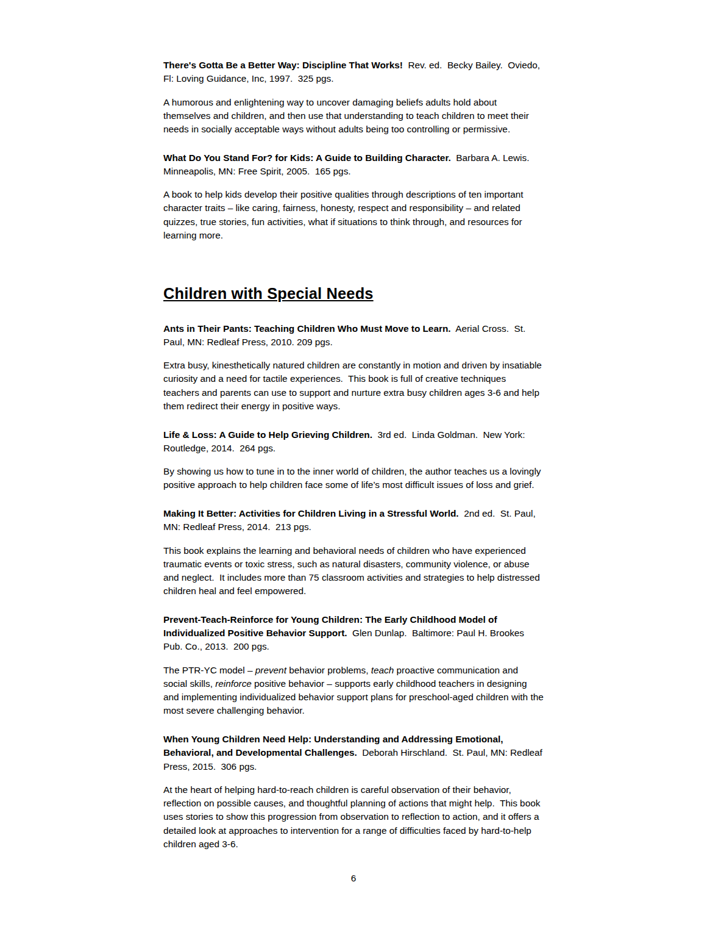There's Gotta Be a Better Way: Discipline That Works! Rev. ed. Becky Bailey. Oviedo, Fl: Loving Guidance, Inc, 1997. 325 pgs.
A humorous and enlightening way to uncover damaging beliefs adults hold about themselves and children, and then use that understanding to teach children to meet their needs in socially acceptable ways without adults being too controlling or permissive.
What Do You Stand For? for Kids: A Guide to Building Character. Barbara A. Lewis. Minneapolis, MN: Free Spirit, 2005. 165 pgs.
A book to help kids develop their positive qualities through descriptions of ten important character traits – like caring, fairness, honesty, respect and responsibility – and related quizzes, true stories, fun activities, what if situations to think through, and resources for learning more.
Children with Special Needs
Ants in Their Pants: Teaching Children Who Must Move to Learn. Aerial Cross. St. Paul, MN: Redleaf Press, 2010. 209 pgs.
Extra busy, kinesthetically natured children are constantly in motion and driven by insatiable curiosity and a need for tactile experiences. This book is full of creative techniques teachers and parents can use to support and nurture extra busy children ages 3-6 and help them redirect their energy in positive ways.
Life & Loss: A Guide to Help Grieving Children. 3rd ed. Linda Goldman. New York: Routledge, 2014. 264 pgs.
By showing us how to tune in to the inner world of children, the author teaches us a lovingly positive approach to help children face some of life’s most difficult issues of loss and grief.
Making It Better: Activities for Children Living in a Stressful World. 2nd ed. St. Paul, MN: Redleaf Press, 2014. 213 pgs.
This book explains the learning and behavioral needs of children who have experienced traumatic events or toxic stress, such as natural disasters, community violence, or abuse and neglect. It includes more than 75 classroom activities and strategies to help distressed children heal and feel empowered.
Prevent-Teach-Reinforce for Young Children: The Early Childhood Model of Individualized Positive Behavior Support. Glen Dunlap. Baltimore: Paul H. Brookes Pub. Co., 2013. 200 pgs.
The PTR-YC model – prevent behavior problems, teach proactive communication and social skills, reinforce positive behavior – supports early childhood teachers in designing and implementing individualized behavior support plans for preschool-aged children with the most severe challenging behavior.
When Young Children Need Help: Understanding and Addressing Emotional, Behavioral, and Developmental Challenges. Deborah Hirschland. St. Paul, MN: Redleaf Press, 2015. 306 pgs.
At the heart of helping hard-to-reach children is careful observation of their behavior, reflection on possible causes, and thoughtful planning of actions that might help. This book uses stories to show this progression from observation to reflection to action, and it offers a detailed look at approaches to intervention for a range of difficulties faced by hard-to-help children aged 3-6.
6